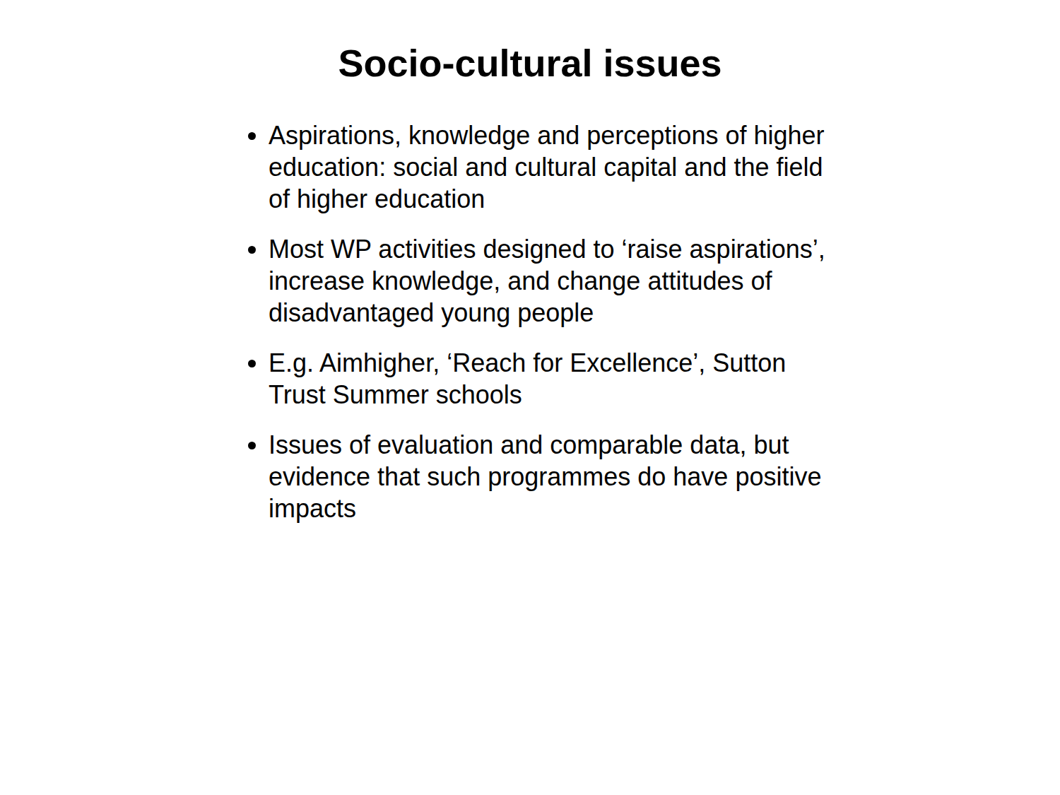Socio-cultural issues
Aspirations, knowledge and perceptions of higher education: social and cultural capital and the field of higher education
Most WP activities designed to ‘raise aspirations’, increase knowledge, and change attitudes of disadvantaged young people
E.g. Aimhigher, ‘Reach for Excellence’, Sutton Trust Summer schools
Issues of evaluation and comparable data, but evidence that such programmes do have positive impacts